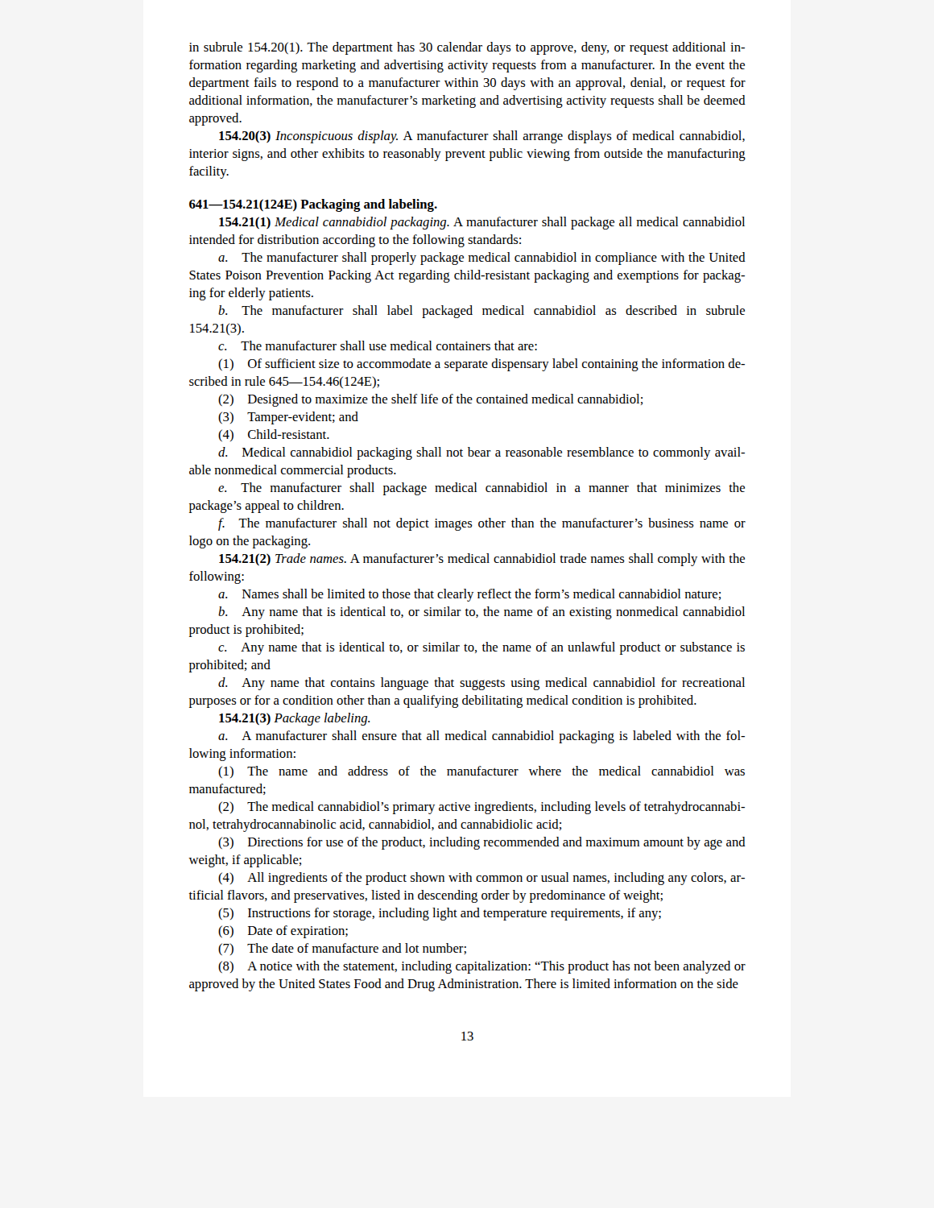in subrule 154.20(1). The department has 30 calendar days to approve, deny, or request additional information regarding marketing and advertising activity requests from a manufacturer. In the event the department fails to respond to a manufacturer within 30 days with an approval, denial, or request for additional information, the manufacturer’s marketing and advertising activity requests shall be deemed approved.
154.20(3) Inconspicuous display. A manufacturer shall arrange displays of medical cannabidiol, interior signs, and other exhibits to reasonably prevent public viewing from outside the manufacturing facility.
641—154.21(124E) Packaging and labeling.
154.21(1) Medical cannabidiol packaging. A manufacturer shall package all medical cannabidiol intended for distribution according to the following standards:
a. The manufacturer shall properly package medical cannabidiol in compliance with the United States Poison Prevention Packing Act regarding child-resistant packaging and exemptions for packaging for elderly patients.
b. The manufacturer shall label packaged medical cannabidiol as described in subrule 154.21(3).
c. The manufacturer shall use medical containers that are:
(1) Of sufficient size to accommodate a separate dispensary label containing the information described in rule 645—154.46(124E);
(2) Designed to maximize the shelf life of the contained medical cannabidiol;
(3) Tamper-evident; and
(4) Child-resistant.
d. Medical cannabidiol packaging shall not bear a reasonable resemblance to commonly available nonmedical commercial products.
e. The manufacturer shall package medical cannabidiol in a manner that minimizes the package’s appeal to children.
f. The manufacturer shall not depict images other than the manufacturer’s business name or logo on the packaging.
154.21(2) Trade names. A manufacturer’s medical cannabidiol trade names shall comply with the following:
a. Names shall be limited to those that clearly reflect the form’s medical cannabidiol nature;
b. Any name that is identical to, or similar to, the name of an existing nonmedical cannabidiol product is prohibited;
c. Any name that is identical to, or similar to, the name of an unlawful product or substance is prohibited; and
d. Any name that contains language that suggests using medical cannabidiol for recreational purposes or for a condition other than a qualifying debilitating medical condition is prohibited.
154.21(3) Package labeling.
a. A manufacturer shall ensure that all medical cannabidiol packaging is labeled with the following information:
(1) The name and address of the manufacturer where the medical cannabidiol was manufactured;
(2) The medical cannabidiol’s primary active ingredients, including levels of tetrahydrocannabinol, tetrahydrocannabinolic acid, cannabidiol, and cannabidiolic acid;
(3) Directions for use of the product, including recommended and maximum amount by age and weight, if applicable;
(4) All ingredients of the product shown with common or usual names, including any colors, artificial flavors, and preservatives, listed in descending order by predominance of weight;
(5) Instructions for storage, including light and temperature requirements, if any;
(6) Date of expiration;
(7) The date of manufacture and lot number;
(8) A notice with the statement, including capitalization: “This product has not been analyzed or approved by the United States Food and Drug Administration. There is limited information on the side
13